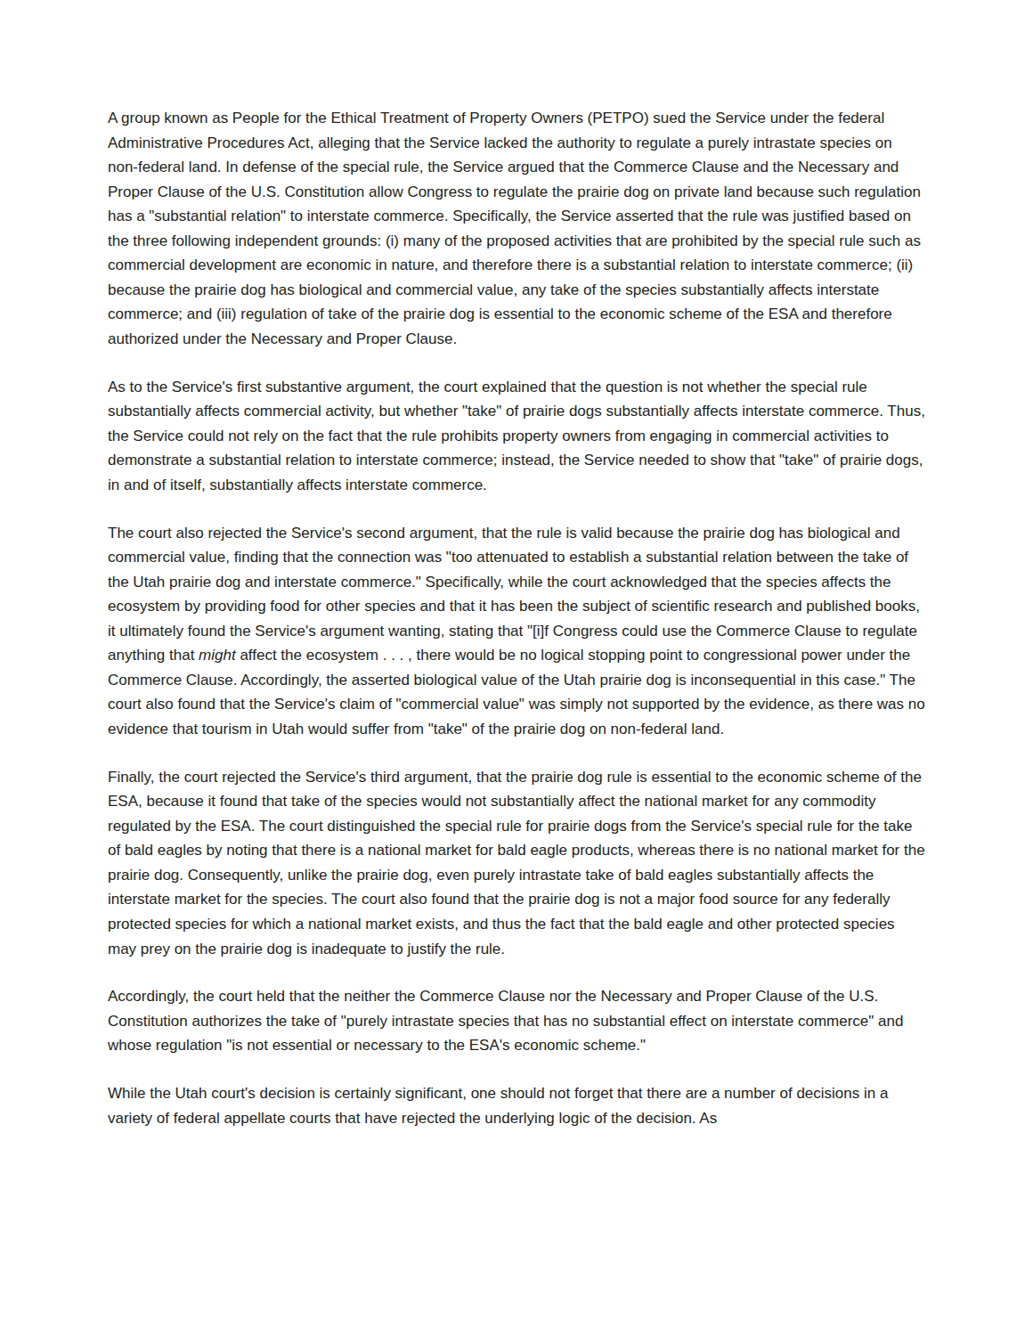A group known as People for the Ethical Treatment of Property Owners (PETPO) sued the Service under the federal Administrative Procedures Act, alleging that the Service lacked the authority to regulate a purely intrastate species on non-federal land. In defense of the special rule, the Service argued that the Commerce Clause and the Necessary and Proper Clause of the U.S. Constitution allow Congress to regulate the prairie dog on private land because such regulation has a "substantial relation" to interstate commerce. Specifically, the Service asserted that the rule was justified based on the three following independent grounds: (i) many of the proposed activities that are prohibited by the special rule such as commercial development are economic in nature, and therefore there is a substantial relation to interstate commerce; (ii) because the prairie dog has biological and commercial value, any take of the species substantially affects interstate commerce; and (iii) regulation of take of the prairie dog is essential to the economic scheme of the ESA and therefore authorized under the Necessary and Proper Clause.
As to the Service's first substantive argument, the court explained that the question is not whether the special rule substantially affects commercial activity, but whether "take" of prairie dogs substantially affects interstate commerce. Thus, the Service could not rely on the fact that the rule prohibits property owners from engaging in commercial activities to demonstrate a substantial relation to interstate commerce; instead, the Service needed to show that "take" of prairie dogs, in and of itself, substantially affects interstate commerce.
The court also rejected the Service's second argument, that the rule is valid because the prairie dog has biological and commercial value, finding that the connection was "too attenuated to establish a substantial relation between the take of the Utah prairie dog and interstate commerce." Specifically, while the court acknowledged that the species affects the ecosystem by providing food for other species and that it has been the subject of scientific research and published books, it ultimately found the Service's argument wanting, stating that "[i]f Congress could use the Commerce Clause to regulate anything that might affect the ecosystem . . . , there would be no logical stopping point to congressional power under the Commerce Clause. Accordingly, the asserted biological value of the Utah prairie dog is inconsequential in this case." The court also found that the Service's claim of "commercial value" was simply not supported by the evidence, as there was no evidence that tourism in Utah would suffer from "take" of the prairie dog on non-federal land.
Finally, the court rejected the Service's third argument, that the prairie dog rule is essential to the economic scheme of the ESA, because it found that take of the species would not substantially affect the national market for any commodity regulated by the ESA. The court distinguished the special rule for prairie dogs from the Service's special rule for the take of bald eagles by noting that there is a national market for bald eagle products, whereas there is no national market for the prairie dog. Consequently, unlike the prairie dog, even purely intrastate take of bald eagles substantially affects the interstate market for the species. The court also found that the prairie dog is not a major food source for any federally protected species for which a national market exists, and thus the fact that the bald eagle and other protected species may prey on the prairie dog is inadequate to justify the rule.
Accordingly, the court held that the neither the Commerce Clause nor the Necessary and Proper Clause of the U.S. Constitution authorizes the take of "purely intrastate species that has no substantial effect on interstate commerce" and whose regulation "is not essential or necessary to the ESA's economic scheme."
While the Utah court's decision is certainly significant, one should not forget that there are a number of decisions in a variety of federal appellate courts that have rejected the underlying logic of the decision. As